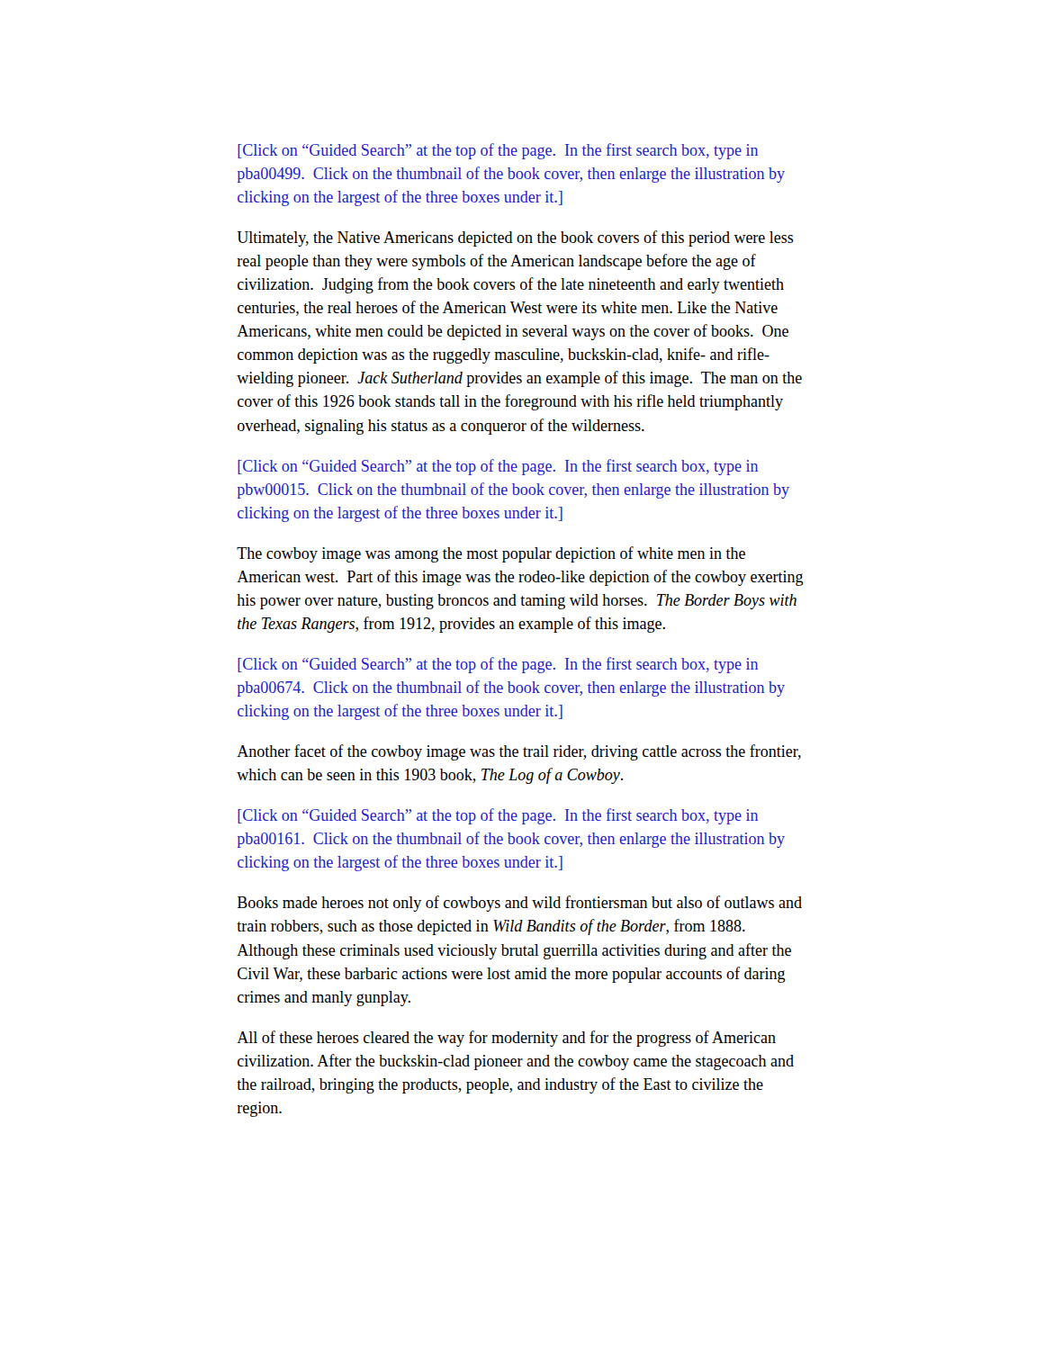[Click on “Guided Search” at the top of the page. In the first search box, type in pba00499. Click on the thumbnail of the book cover, then enlarge the illustration by clicking on the largest of the three boxes under it.]
Ultimately, the Native Americans depicted on the book covers of this period were less real people than they were symbols of the American landscape before the age of civilization. Judging from the book covers of the late nineteenth and early twentieth centuries, the real heroes of the American West were its white men. Like the Native Americans, white men could be depicted in several ways on the cover of books. One common depiction was as the ruggedly masculine, buckskin-clad, knife- and rifle-wielding pioneer. Jack Sutherland provides an example of this image. The man on the cover of this 1926 book stands tall in the foreground with his rifle held triumphantly overhead, signaling his status as a conqueror of the wilderness.
[Click on “Guided Search” at the top of the page. In the first search box, type in pbw00015. Click on the thumbnail of the book cover, then enlarge the illustration by clicking on the largest of the three boxes under it.]
The cowboy image was among the most popular depiction of white men in the American west. Part of this image was the rodeo-like depiction of the cowboy exerting his power over nature, busting broncos and taming wild horses. The Border Boys with the Texas Rangers, from 1912, provides an example of this image.
[Click on “Guided Search” at the top of the page. In the first search box, type in pba00674. Click on the thumbnail of the book cover, then enlarge the illustration by clicking on the largest of the three boxes under it.]
Another facet of the cowboy image was the trail rider, driving cattle across the frontier, which can be seen in this 1903 book, The Log of a Cowboy.
[Click on “Guided Search” at the top of the page. In the first search box, type in pba00161. Click on the thumbnail of the book cover, then enlarge the illustration by clicking on the largest of the three boxes under it.]
Books made heroes not only of cowboys and wild frontiersman but also of outlaws and train robbers, such as those depicted in Wild Bandits of the Border, from 1888. Although these criminals used viciously brutal guerrilla activities during and after the Civil War, these barbaric actions were lost amid the more popular accounts of daring crimes and manly gunplay.
All of these heroes cleared the way for modernity and for the progress of American civilization. After the buckskin-clad pioneer and the cowboy came the stagecoach and the railroad, bringing the products, people, and industry of the East to civilize the region.